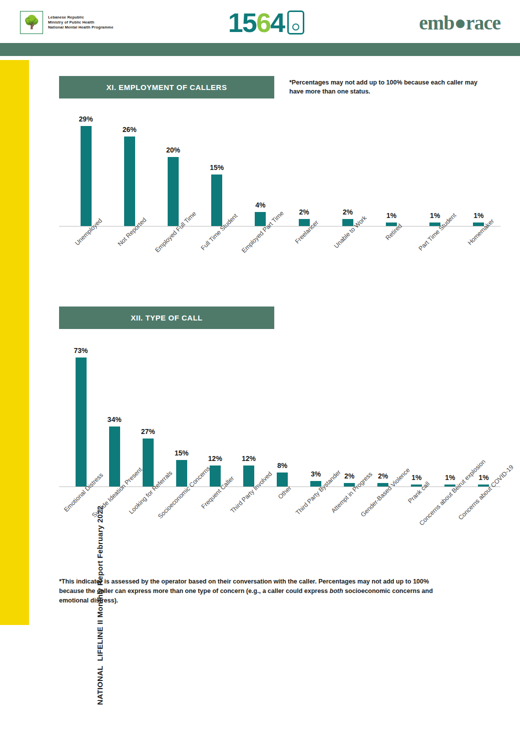🌳
Lebanese Republic
Ministry of Public Health
National Mental Health Programme
1564
emb●race
NATIONAL LIFELINE II Monthly Report February 2022
XI. EMPLOYMENT OF CALLERS
*Percentages may not add up to 100% because each caller may have more than one status.
29%
26%
20%
15%
4%
2%
2%
1%
1%
1%
Unemployed
Not Reported
Employed Full Time
Full Time Student
Employed Part Time
Freelancer
Unable to Work
Retired
Part Time Student
Homemaker
XII. TYPE OF CALL
73%
34%
27%
15%
12%
12%
8%
3%
2%
2%
1%
1%
1%
Emotional Distress
Suicide Ideation Present
Looking for Referrals
Socioeconomic Concerns
Frequent Caller
Third Party Involved
Other
Third Party Bystander
Attempt in Progress
Gender-Based Violence
Prank call
Concerns about Beirut explosion
Concerns about COVID-19
*This indicator is assessed by the operator based on their conversation with the caller. Percentages may not add up to 100% because the caller can express more than one type of concern (e.g., a caller could express both socioeconomic concerns and emotional distress).